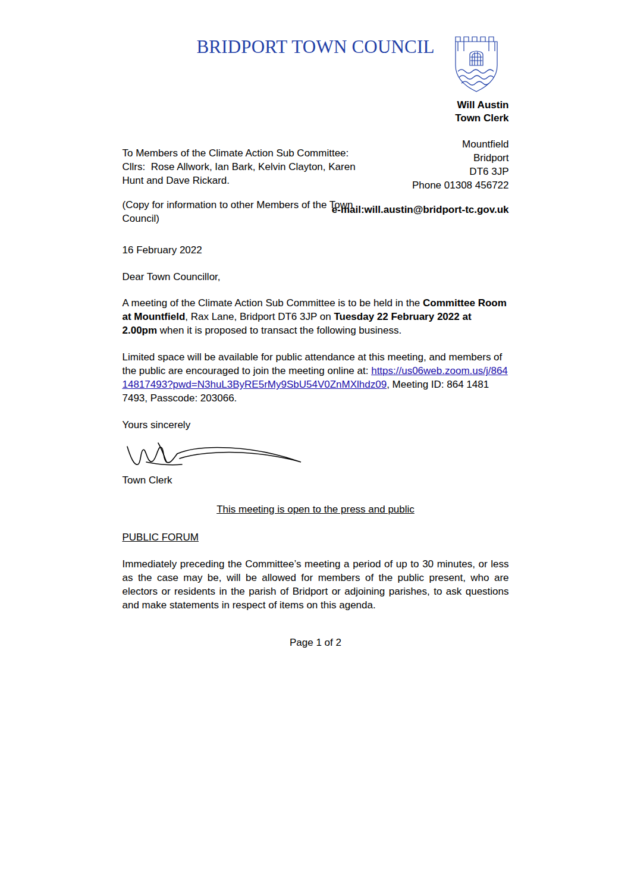BRIDPORT TOWN COUNCIL
Will Austin
Town Clerk
Mountfield
Bridport
DT6 3JP
Phone 01308 456722
e-mail:will.austin@bridport-tc.gov.uk
To Members of the Climate Action Sub Committee:
Cllrs: Rose Allwork, Ian Bark, Kelvin Clayton, Karen Hunt and Dave Rickard.
(Copy for information to other Members of the Town Council)
16 February 2022
Dear Town Councillor,
A meeting of the Climate Action Sub Committee is to be held in the Committee Room at Mountfield, Rax Lane, Bridport DT6 3JP on Tuesday 22 February 2022 at 2.00pm when it is proposed to transact the following business.
Limited space will be available for public attendance at this meeting, and members of the public are encouraged to join the meeting online at: https://us06web.zoom.us/j/86414817493?pwd=N3huL3ByRE5rMy9SbU54V0ZnMXlhdz09, Meeting ID: 864 1481 7493, Passcode: 203066.
Yours sincerely
Town Clerk
This meeting is open to the press and public
PUBLIC FORUM
Immediately preceding the Committee’s meeting a period of up to 30 minutes, or less as the case may be, will be allowed for members of the public present, who are electors or residents in the parish of Bridport or adjoining parishes, to ask questions and make statements in respect of items on this agenda.
Page 1 of 2